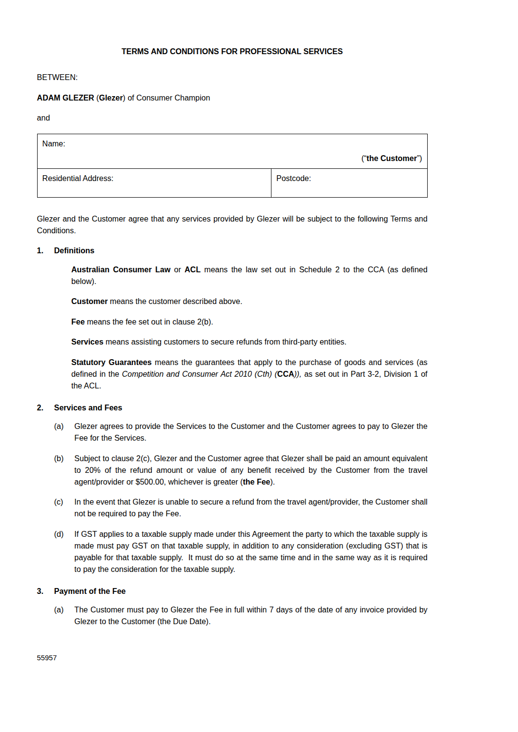Terms and Conditions for Professional Services
BETWEEN:
ADAM GLEZER (Glezer) of Consumer Champion
and
| Name: (“ the Customer ”) |
| Residential Address: | Postcode: |
Glezer and the Customer agree that any services provided by Glezer will be subject to the following Terms and Conditions.
Definitions
Australian Consumer Law or ACL means the law set out in Schedule 2 to the CCA (as defined below).
Customer means the customer described above.
Fee means the fee set out in clause 2(b).
Services means assisting customers to secure refunds from third-party entities.
Statutory Guarantees means the guarantees that apply to the purchase of goods and services (as defined in the Competition and Consumer Act 2010 (Cth) (CCA)), as set out in Part 3-2, Division 1 of the ACL.
Services and Fees
Glezer agrees to provide the Services to the Customer and the Customer agrees to pay to Glezer the Fee for the Services.
Subject to clause 2(c), Glezer and the Customer agree that Glezer shall be paid an amount equivalent to 20% of the refund amount or value of any benefit received by the Customer from the travel agent/provider or $500.00, whichever is greater (the Fee).
In the event that Glezer is unable to secure a refund from the travel agent/provider, the Customer shall not be required to pay the Fee.
If GST applies to a taxable supply made under this Agreement the party to which the taxable supply is made must pay GST on that taxable supply, in addition to any consideration (excluding GST) that is payable for that taxable supply. It must do so at the same time and in the same way as it is required to pay the consideration for the taxable supply.
Payment of the Fee
The Customer must pay to Glezer the Fee in full within 7 days of the date of any invoice provided by Glezer to the Customer (the Due Date).
55957